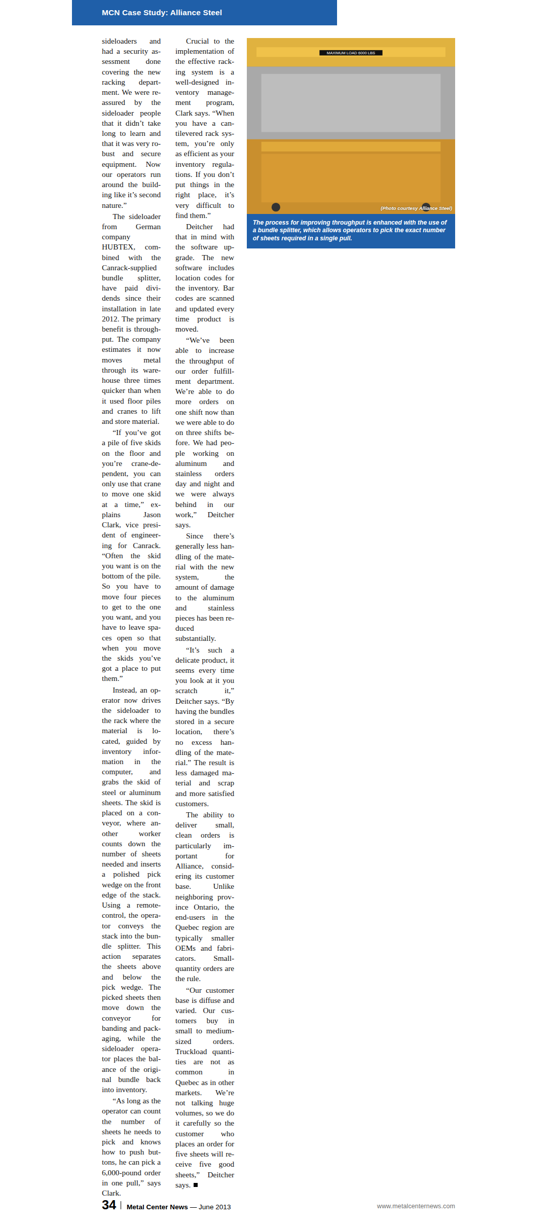MCN Case Study: Alliance Steel
(Photo courtesy Alliance Steel)
The process for improving throughput is enhanced with the use of a bundle splitter, which allows operators to pick the exact number of sheets required in a single pull.
sideloaders and had a security assessment done covering the new racking department. We were reassured by the sideloader people that it didn’t take long to learn and that it was very robust and secure equipment. Now our operators run around the building like it’s second nature.”
The sideloader from German company HUBTEX, combined with the Canrack-supplied bundle splitter, have paid dividends since their installation in late 2012. The primary benefit is throughput. The company estimates it now moves metal through its warehouse three times quicker than when it used floor piles and cranes to lift and store material.
“If you’ve got a pile of five skids on the floor and you’re crane-dependent, you can only use that crane to move one skid at a time,” explains Jason Clark, vice president of engineering for Canrack. “Often the skid you want is on the bottom of the pile. So you have to move four pieces to get to the one you want, and you have to leave spaces open so that when you move the skids you’ve got a place to put them.”
Instead, an operator now drives the sideloader to the rack where the material is located, guided by inventory information in the computer, and grabs the skid of steel or aluminum sheets. The skid is placed on a conveyor, where another worker counts down the number of sheets needed and inserts a polished pick wedge on the front edge of the stack. Using a remote-control, the operator conveys the stack into the bundle splitter. This action separates the sheets above and below the pick wedge. The picked sheets then move down the conveyor for banding and packaging, while the sideloader operator places the balance of the original bundle back into inventory.
“As long as the operator can count the number of sheets he needs to pick and knows how to push buttons, he can pick a 6,000-pound order in one pull,” says Clark.
Crucial to the implementation of the effective racking system is a well-designed inventory management program, Clark says. “When you have a cantilevered rack system, you’re only as efficient as your inventory regulations. If you don’t put things in the right place, it’s very difficult to find them.”
Deitcher had that in mind with the software upgrade. The new software includes location codes for the inventory. Bar codes are scanned and updated every time product is moved.
“We’ve been able to increase the throughput of our order fulfillment department. We’re able to do more orders on one shift now than we were able to do on three shifts before. We had people working on aluminum and stainless orders day and night and we were always behind in our work,” Deitcher says.
Since there’s generally less handling of the material with the new system, the amount of damage to the aluminum and stainless pieces has been reduced substantially.
“It’s such a delicate product, it seems every time you look at it you scratch it,” Deitcher says. “By having the bundles stored in a secure location, there’s no excess handling of the material.” The result is less damaged material and scrap and more satisfied customers.
The ability to deliver small, clean orders is particularly important for Alliance, considering its customer base. Unlike neighboring province Ontario, the end-users in the Quebec region are typically smaller OEMs and fabricators. Small-quantity orders are the rule.
“Our customer base is diffuse and varied. Our customers buy in small to medium-sized orders. Truckload quantities are not as common in Quebec as in other markets. We’re not talking huge volumes, so we do it carefully so the customer who places an order for five sheets will receive five good sheets,” Deitcher says.
34 Metal Center News — June 2013
www.metalcenternews.com